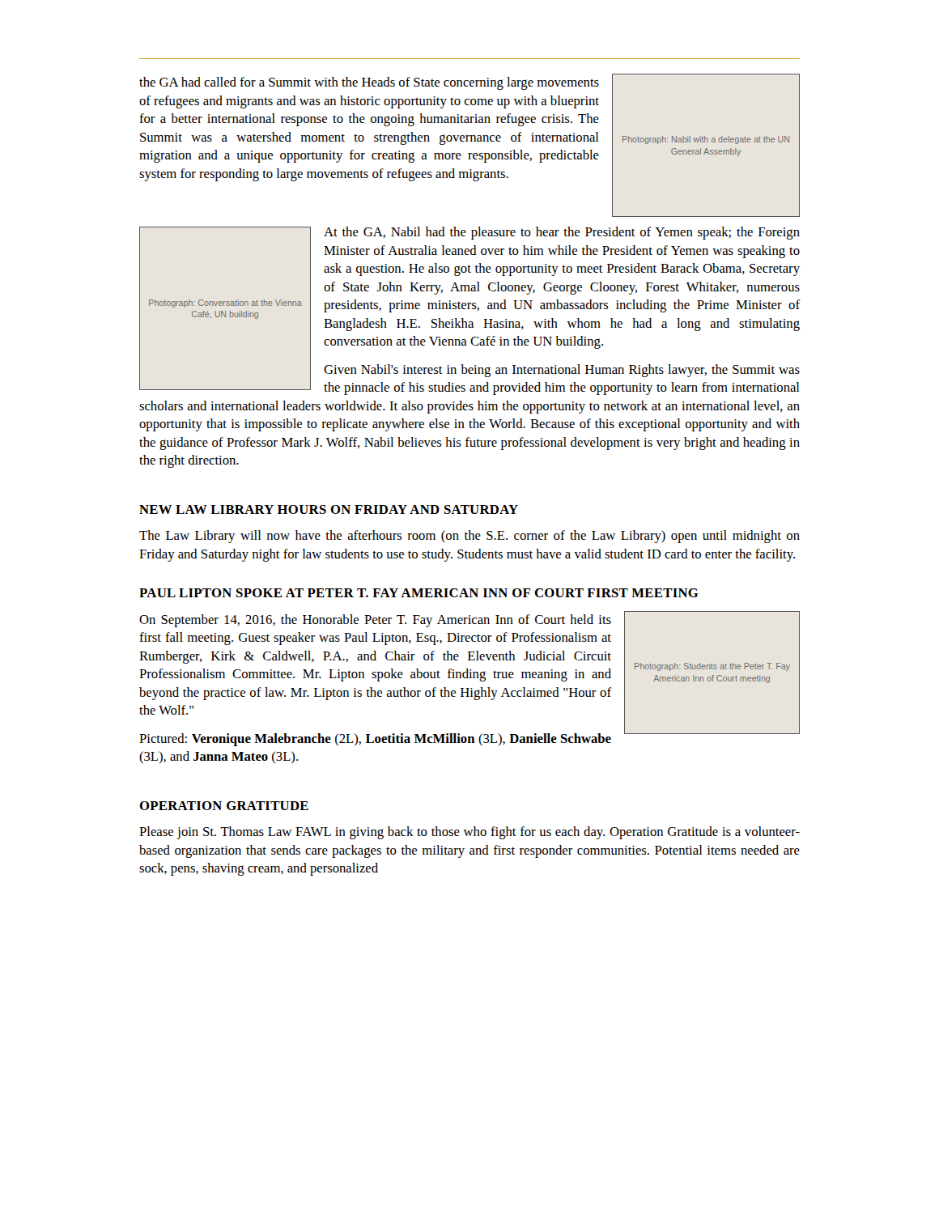Photograph: Nabil with a delegate at the UN General Assembly
the GA had called for a Summit with the Heads of State concerning large movements of refugees and migrants and was an historic opportunity to come up with a blueprint for a better international response to the ongoing humanitarian refugee crisis. The Summit was a watershed moment to strengthen governance of international migration and a unique opportunity for creating a more responsible, predictable system for responding to large movements of refugees and migrants.
Photograph: Conversation at the Vienna Café, UN building
At the GA, Nabil had the pleasure to hear the President of Yemen speak; the Foreign Minister of Australia leaned over to him while the President of Yemen was speaking to ask a question. He also got the opportunity to meet President Barack Obama, Secretary of State John Kerry, Amal Clooney, George Clooney, Forest Whitaker, numerous presidents, prime ministers, and UN ambassadors including the Prime Minister of Bangladesh H.E. Sheikha Hasina, with whom he had a long and stimulating conversation at the Vienna Café in the UN building.
Given Nabil's interest in being an International Human Rights lawyer, the Summit was the pinnacle of his studies and provided him the opportunity to learn from international scholars and international leaders worldwide. It also provides him the opportunity to network at an international level, an opportunity that is impossible to replicate anywhere else in the World. Because of this exceptional opportunity and with the guidance of Professor Mark J. Wolff, Nabil believes his future professional development is very bright and heading in the right direction.
New Law Library Hours on Friday and Saturday
The Law Library will now have the afterhours room (on the S.E. corner of the Law Library) open until midnight on Friday and Saturday night for law students to use to study. Students must have a valid student ID card to enter the facility.
Paul Lipton Spoke at Peter T. Fay American Inn of Court First Meeting
Photograph: Students at the Peter T. Fay American Inn of Court meeting
On September 14, 2016, the Honorable Peter T. Fay American Inn of Court held its first fall meeting. Guest speaker was Paul Lipton, Esq., Director of Professionalism at Rumberger, Kirk & Caldwell, P.A., and Chair of the Eleventh Judicial Circuit Professionalism Committee. Mr. Lipton spoke about finding true meaning in and beyond the practice of law. Mr. Lipton is the author of the Highly Acclaimed "Hour of the Wolf."
Pictured: Veronique Malebranche (2L), Loetitia McMillion (3L), Danielle Schwabe (3L), and Janna Mateo (3L).
Operation Gratitude
Please join St. Thomas Law FAWL in giving back to those who fight for us each day. Operation Gratitude is a volunteer-based organization that sends care packages to the military and first responder communities. Potential items needed are sock, pens, shaving cream, and personalized